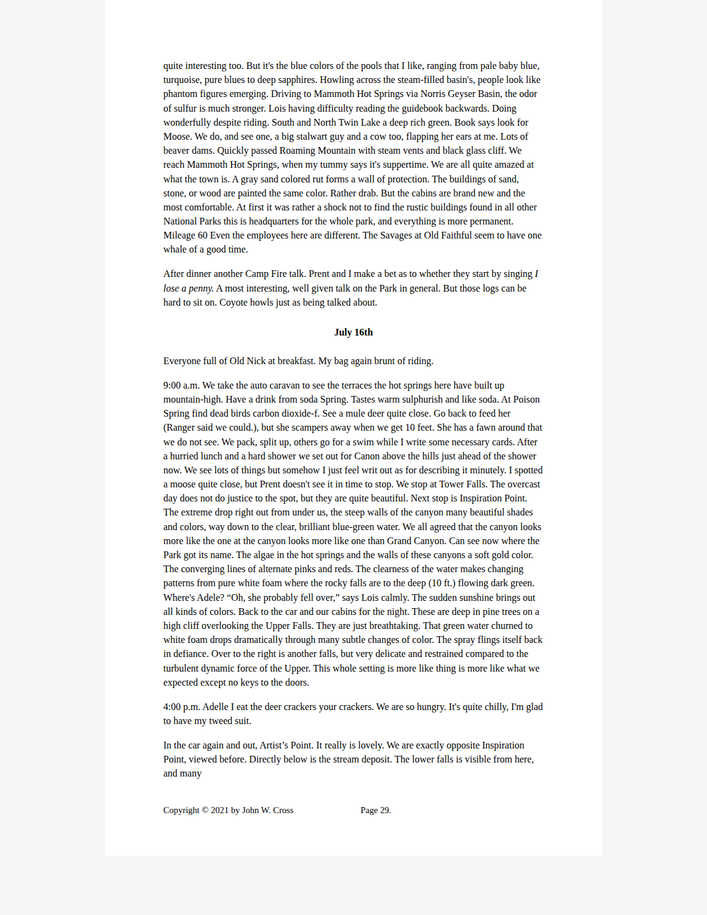quite interesting too. But it's the blue colors of the pools that I like, ranging from pale baby blue, turquoise, pure blues to deep sapphires. Howling across the steam-filled basin's, people look like phantom figures emerging. Driving to Mammoth Hot Springs via Norris Geyser Basin, the odor of sulfur is much stronger. Lois having difficulty reading the guidebook backwards. Doing wonderfully despite riding. South and North Twin Lake a deep rich green. Book says look for Moose. We do, and see one, a big stalwart guy and a cow too, flapping her ears at me. Lots of beaver dams. Quickly passed Roaming Mountain with steam vents and black glass cliff. We reach Mammoth Hot Springs, when my tummy says it's suppertime. We are all quite amazed at what the town is. A gray sand colored rut forms a wall of protection. The buildings of sand, stone, or wood are painted the same color. Rather drab. But the cabins are brand new and the most comfortable. At first it was rather a shock not to find the rustic buildings found in all other National Parks this is headquarters for the whole park, and everything is more permanent. Mileage 60 Even the employees here are different. The Savages at Old Faithful seem to have one whale of a good time.
After dinner another Camp Fire talk. Prent and I make a bet as to whether they start by singing I lose a penny. A most interesting, well given talk on the Park in general. But those logs can be hard to sit on. Coyote howls just as being talked about.
July 16th
Everyone full of Old Nick at breakfast. My bag again brunt of riding.
9:00 a.m. We take the auto caravan to see the terraces the hot springs here have built up mountain-high. Have a drink from soda Spring. Tastes warm sulphurish and like soda. At Poison Spring find dead birds carbon dioxide-f. See a mule deer quite close. Go back to feed her (Ranger said we could.), but she scampers away when we get 10 feet. She has a fawn around that we do not see. We pack, split up, others go for a swim while I write some necessary cards. After a hurried lunch and a hard shower we set out for Canon above the hills just ahead of the shower now. We see lots of things but somehow I just feel writ out as for describing it minutely. I spotted a moose quite close, but Prent doesn't see it in time to stop. We stop at Tower Falls. The overcast day does not do justice to the spot, but they are quite beautiful. Next stop is Inspiration Point. The extreme drop right out from under us, the steep walls of the canyon many beautiful shades and colors, way down to the clear, brilliant blue-green water. We all agreed that the canyon looks more like the one at the canyon looks more like one than Grand Canyon. Can see now where the Park got its name. The algae in the hot springs and the walls of these canyons a soft gold color. The converging lines of alternate pinks and reds. The clearness of the water makes changing patterns from pure white foam where the rocky falls are to the deep (10 ft.) flowing dark green. Where's Adele? “Oh, she probably fell over,” says Lois calmly. The sudden sunshine brings out all kinds of colors. Back to the car and our cabins for the night. These are deep in pine trees on a high cliff overlooking the Upper Falls. They are just breathtaking. That green water churned to white foam drops dramatically through many subtle changes of color. The spray flings itself back in defiance. Over to the right is another falls, but very delicate and restrained compared to the turbulent dynamic force of the Upper. This whole setting is more like thing is more like what we expected except no keys to the doors.
4:00 p.m. Adelle I eat the deer crackers your crackers. We are so hungry. It's quite chilly, I'm glad to have my tweed suit.
In the car again and out, Artist’s Point. It really is lovely. We are exactly opposite Inspiration Point, viewed before. Directly below is the stream deposit. The lower falls is visible from here, and many
Copyright © 2021 by John W. Cross Page 29.